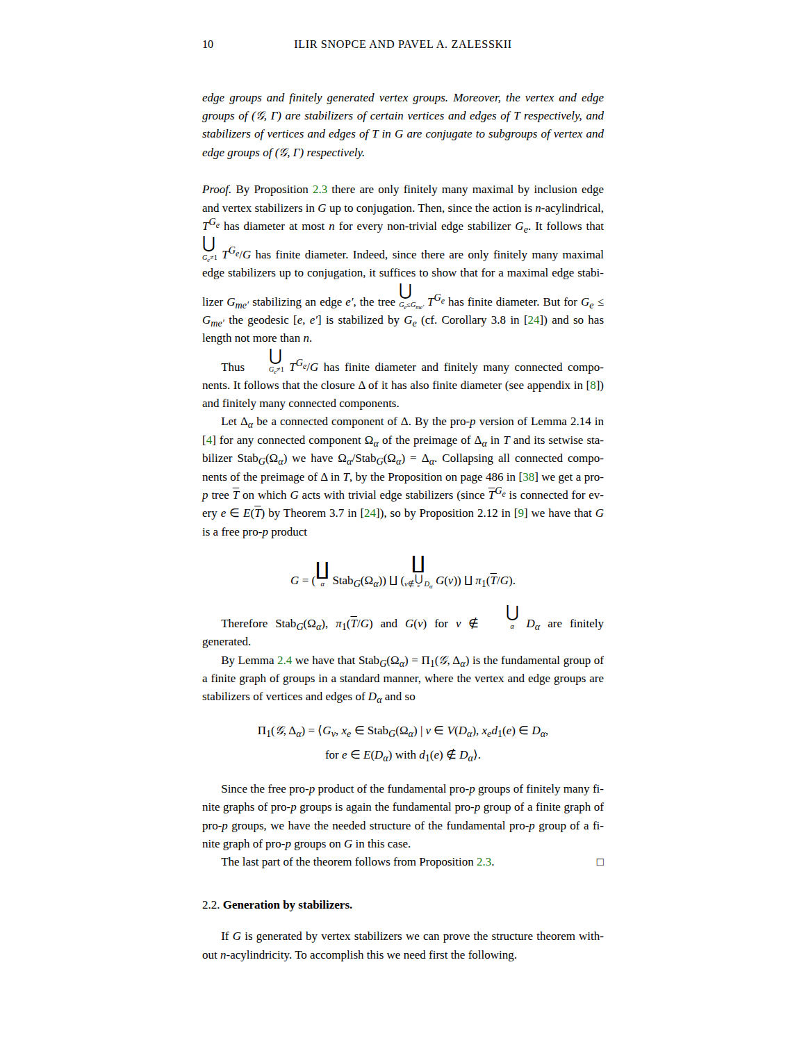10 ILIR SNOPCE AND PAVEL A. ZALESSKII
edge groups and finitely generated vertex groups. Moreover, the vertex and edge groups of (𝒢, Γ) are stabilizers of certain vertices and edges of T respectively, and stabilizers of vertices and edges of T in G are conjugate to subgroups of vertex and edge groups of (𝒢, Γ) respectively.
Proof. By Proposition 2.3 there are only finitely many maximal by inclusion edge and vertex stabilizers in G up to conjugation. Then, since the action is n-acylindrical, TGe has diameter at most n for every non-trivial edge stabilizer Ge. It follows that ⋃Ge≠1 TGe/G has finite diameter. Indeed, since there are only finitely many maximal edge stabilizers up to conjugation, it suffices to show that for a maximal edge stabilizer Gme′ stabilizing an edge e′, the tree ⋃Ge≤Gme′ TGe has finite diameter. But for Ge ≤ Gme′ the geodesic [e, e′] is stabilized by Ge (cf. Corollary 3.8 in [24]) and so has length not more than n.
Thus ⋃Ge≠1 TGe/G has finite diameter and finitely many connected components. It follows that the closure Δ of it has also finite diameter (see appendix in [8]) and finitely many connected components.
Let Δα be a connected component of Δ. By the pro-p version of Lemma 2.14 in [4] for any connected component Ωα of the preimage of Δα in T and its setwise stabilizer StabG(Ωα) we have Ωα/StabG(Ωα) = Δα. Collapsing all connected components of the preimage of Δ in T, by the Proposition on page 486 in [38] we get a pro-p tree T on which G acts with trivial edge stabilizers (since TGe is connected for every e ∈ E(T) by Theorem 3.7 in [24]), so by Proposition 2.12 in [9] we have that G is a free pro-p product
G = (∐α StabG(Ωα)) ⨿ (∐v∉⋃α Dα G(v)) ⨿ π1(T/G).
Therefore StabG(Ωα), π1(T/G) and G(v) for v ∉ ⋃α Dα are finitely generated.
By Lemma 2.4 we have that StabG(Ωα) = Π1(𝒢, Δα) is the fundamental group of a finite graph of groups in a standard manner, where the vertex and edge groups are stabilizers of vertices and edges of Dα and so
Π1(𝒢, Δα) = ⟨Gv, xe ∈ StabG(Ωα) | v ∈ V(Dα), xed1(e) ∈ Dα, for e ∈ E(Dα) with d1(e) ∉ Dα⟩.
Since the free pro-p product of the fundamental pro-p groups of finitely many finite graphs of pro-p groups is again the fundamental pro-p group of a finite graph of pro-p groups, we have the needed structure of the fundamental pro-p group of a finite graph of pro-p groups on G in this case.
The last part of the theorem follows from Proposition 2.3.□
2.2. Generation by stabilizers.
If G is generated by vertex stabilizers we can prove the structure theorem without n-acylindricity. To accomplish this we need first the following.